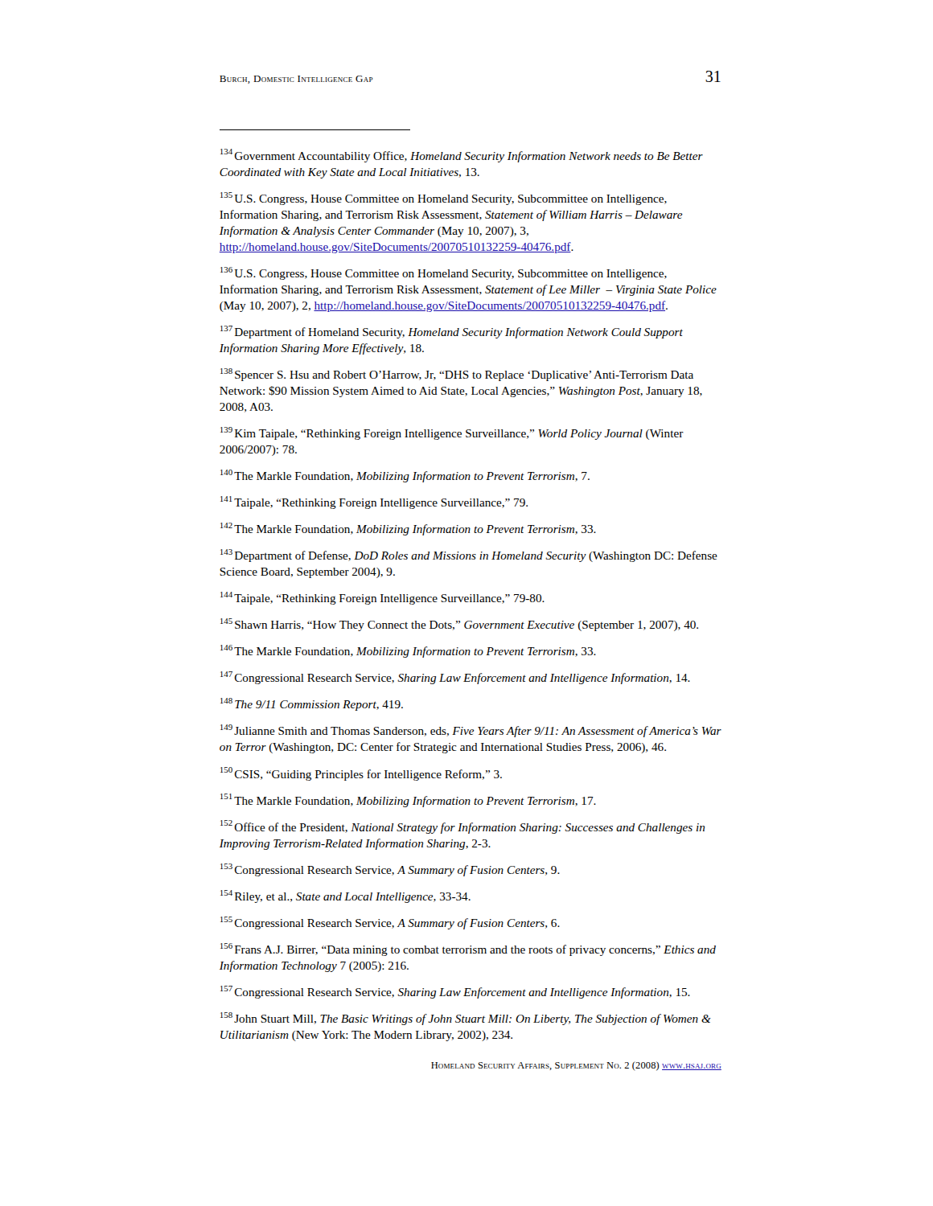Burch, Domestic Intelligence Gap 31
134 Government Accountability Office, Homeland Security Information Network needs to Be Better Coordinated with Key State and Local Initiatives, 13.
135 U.S. Congress, House Committee on Homeland Security, Subcommittee on Intelligence, Information Sharing, and Terrorism Risk Assessment, Statement of William Harris – Delaware Information & Analysis Center Commander (May 10, 2007), 3, http://homeland.house.gov/SiteDocuments/20070510132259-40476.pdf.
136 U.S. Congress, House Committee on Homeland Security, Subcommittee on Intelligence, Information Sharing, and Terrorism Risk Assessment, Statement of Lee Miller – Virginia State Police (May 10, 2007), 2, http://homeland.house.gov/SiteDocuments/20070510132259-40476.pdf.
137 Department of Homeland Security, Homeland Security Information Network Could Support Information Sharing More Effectively, 18.
138 Spencer S. Hsu and Robert O’Harrow, Jr, “DHS to Replace ‘Duplicative’ Anti-Terrorism Data Network: $90 Mission System Aimed to Aid State, Local Agencies,” Washington Post, January 18, 2008, A03.
139 Kim Taipale, “Rethinking Foreign Intelligence Surveillance,” World Policy Journal (Winter 2006/2007): 78.
140 The Markle Foundation, Mobilizing Information to Prevent Terrorism, 7.
141 Taipale, “Rethinking Foreign Intelligence Surveillance,” 79.
142 The Markle Foundation, Mobilizing Information to Prevent Terrorism, 33.
143 Department of Defense, DoD Roles and Missions in Homeland Security (Washington DC: Defense Science Board, September 2004), 9.
144 Taipale, “Rethinking Foreign Intelligence Surveillance,” 79-80.
145 Shawn Harris, “How They Connect the Dots,” Government Executive (September 1, 2007), 40.
146 The Markle Foundation, Mobilizing Information to Prevent Terrorism, 33.
147 Congressional Research Service, Sharing Law Enforcement and Intelligence Information, 14.
148 The 9/11 Commission Report, 419.
149 Julianne Smith and Thomas Sanderson, eds, Five Years After 9/11: An Assessment of America’s War on Terror (Washington, DC: Center for Strategic and International Studies Press, 2006), 46.
150 CSIS, “Guiding Principles for Intelligence Reform,” 3.
151 The Markle Foundation, Mobilizing Information to Prevent Terrorism, 17.
152 Office of the President, National Strategy for Information Sharing: Successes and Challenges in Improving Terrorism-Related Information Sharing, 2-3.
153 Congressional Research Service, A Summary of Fusion Centers, 9.
154 Riley, et al., State and Local Intelligence, 33-34.
155 Congressional Research Service, A Summary of Fusion Centers, 6.
156 Frans A.J. Birrer, “Data mining to combat terrorism and the roots of privacy concerns,” Ethics and Information Technology 7 (2005): 216.
157 Congressional Research Service, Sharing Law Enforcement and Intelligence Information, 15.
158 John Stuart Mill, The Basic Writings of John Stuart Mill: On Liberty, The Subjection of Women & Utilitarianism (New York: The Modern Library, 2002), 234.
Homeland Security Affairs, Supplement No. 2 (2008) www.hsaj.org